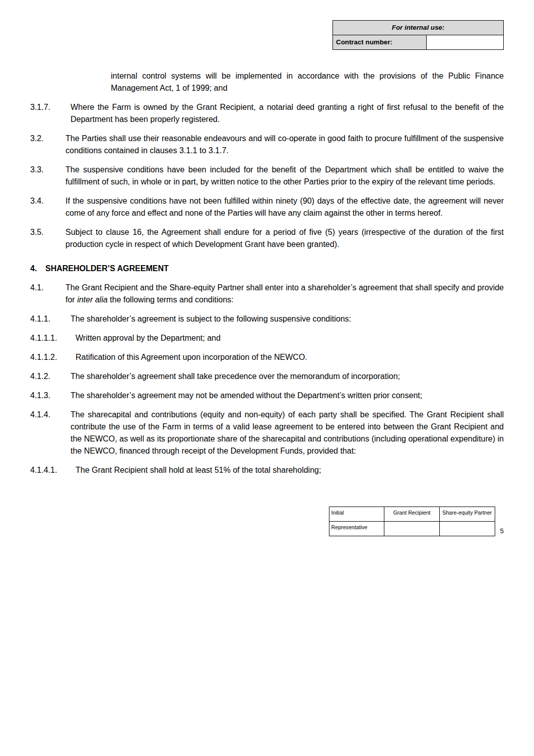| For internal use: |
| Contract number: | |
internal control systems will be implemented in accordance with the provisions of the Public Finance Management Act, 1 of 1999; and
3.1.7. Where the Farm is owned by the Grant Recipient, a notarial deed granting a right of first refusal to the benefit of the Department has been properly registered.
3.2. The Parties shall use their reasonable endeavours and will co-operate in good faith to procure fulfillment of the suspensive conditions contained in clauses 3.1.1 to 3.1.7.
3.3. The suspensive conditions have been included for the benefit of the Department which shall be entitled to waive the fulfillment of such, in whole or in part, by written notice to the other Parties prior to the expiry of the relevant time periods.
3.4. If the suspensive conditions have not been fulfilled within ninety (90) days of the effective date, the agreement will never come of any force and effect and none of the Parties will have any claim against the other in terms hereof.
3.5. Subject to clause 16, the Agreement shall endure for a period of five (5) years (irrespective of the duration of the first production cycle in respect of which Development Grant have been granted).
4. SHAREHOLDER’S AGREEMENT
4.1. The Grant Recipient and the Share-equity Partner shall enter into a shareholder’s agreement that shall specify and provide for inter alia the following terms and conditions:
4.1.1. The shareholder’s agreement is subject to the following suspensive conditions:
4.1.1.1. Written approval by the Department; and
4.1.1.2. Ratification of this Agreement upon incorporation of the NEWCO.
4.1.2. The shareholder’s agreement shall take precedence over the memorandum of incorporation;
4.1.3. The shareholder’s agreement may not be amended without the Department’s written prior consent;
4.1.4. The sharecapital and contributions (equity and non-equity) of each party shall be specified. The Grant Recipient shall contribute the use of the Farm in terms of a valid lease agreement to be entered into between the Grant Recipient and the NEWCO, as well as its proportionate share of the sharecapital and contributions (including operational expenditure) in the NEWCO, financed through receipt of the Development Funds, provided that:
4.1.4.1. The Grant Recipient shall hold at least 51% of the total shareholding;
| Initial | Grant Recipient | Share-equity Partner |
| Representative | | |
5